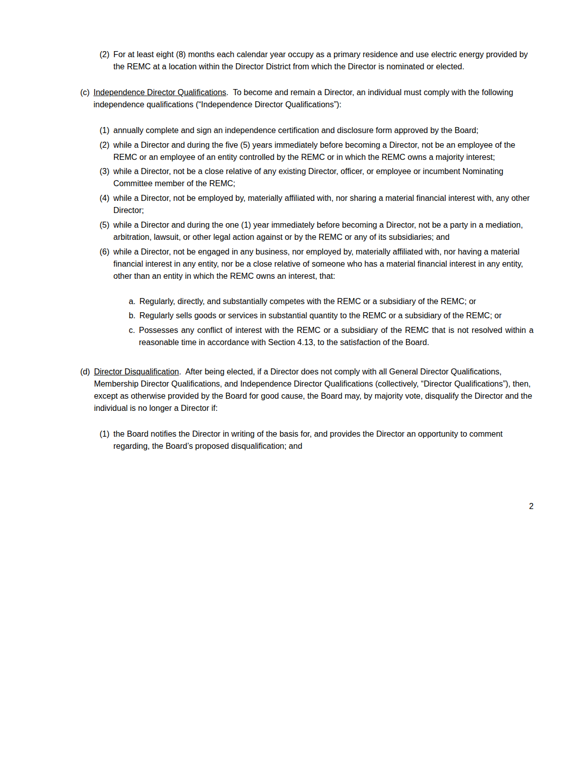(2) For at least eight (8) months each calendar year occupy as a primary residence and use electric energy provided by the REMC at a location within the Director District from which the Director is nominated or elected.
(c) Independence Director Qualifications. To become and remain a Director, an individual must comply with the following independence qualifications (“Independence Director Qualifications”):
(1) annually complete and sign an independence certification and disclosure form approved by the Board;
(2) while a Director and during the five (5) years immediately before becoming a Director, not be an employee of the REMC or an employee of an entity controlled by the REMC or in which the REMC owns a majority interest;
(3) while a Director, not be a close relative of any existing Director, officer, or employee or incumbent Nominating Committee member of the REMC;
(4) while a Director, not be employed by, materially affiliated with, nor sharing a material financial interest with, any other Director;
(5) while a Director and during the one (1) year immediately before becoming a Director, not be a party in a mediation, arbitration, lawsuit, or other legal action against or by the REMC or any of its subsidiaries; and
(6) while a Director, not be engaged in any business, nor employed by, materially affiliated with, nor having a material financial interest in any entity, nor be a close relative of someone who has a material financial interest in any entity, other than an entity in which the REMC owns an interest, that:
a. Regularly, directly, and substantially competes with the REMC or a subsidiary of the REMC; or
b. Regularly sells goods or services in substantial quantity to the REMC or a subsidiary of the REMC; or
c. Possesses any conflict of interest with the REMC or a subsidiary of the REMC that is not resolved within a reasonable time in accordance with Section 4.13, to the satisfaction of the Board.
(d) Director Disqualification. After being elected, if a Director does not comply with all General Director Qualifications, Membership Director Qualifications, and Independence Director Qualifications (collectively, “Director Qualifications”), then, except as otherwise provided by the Board for good cause, the Board may, by majority vote, disqualify the Director and the individual is no longer a Director if:
(1) the Board notifies the Director in writing of the basis for, and provides the Director an opportunity to comment regarding, the Board’s proposed disqualification; and
2